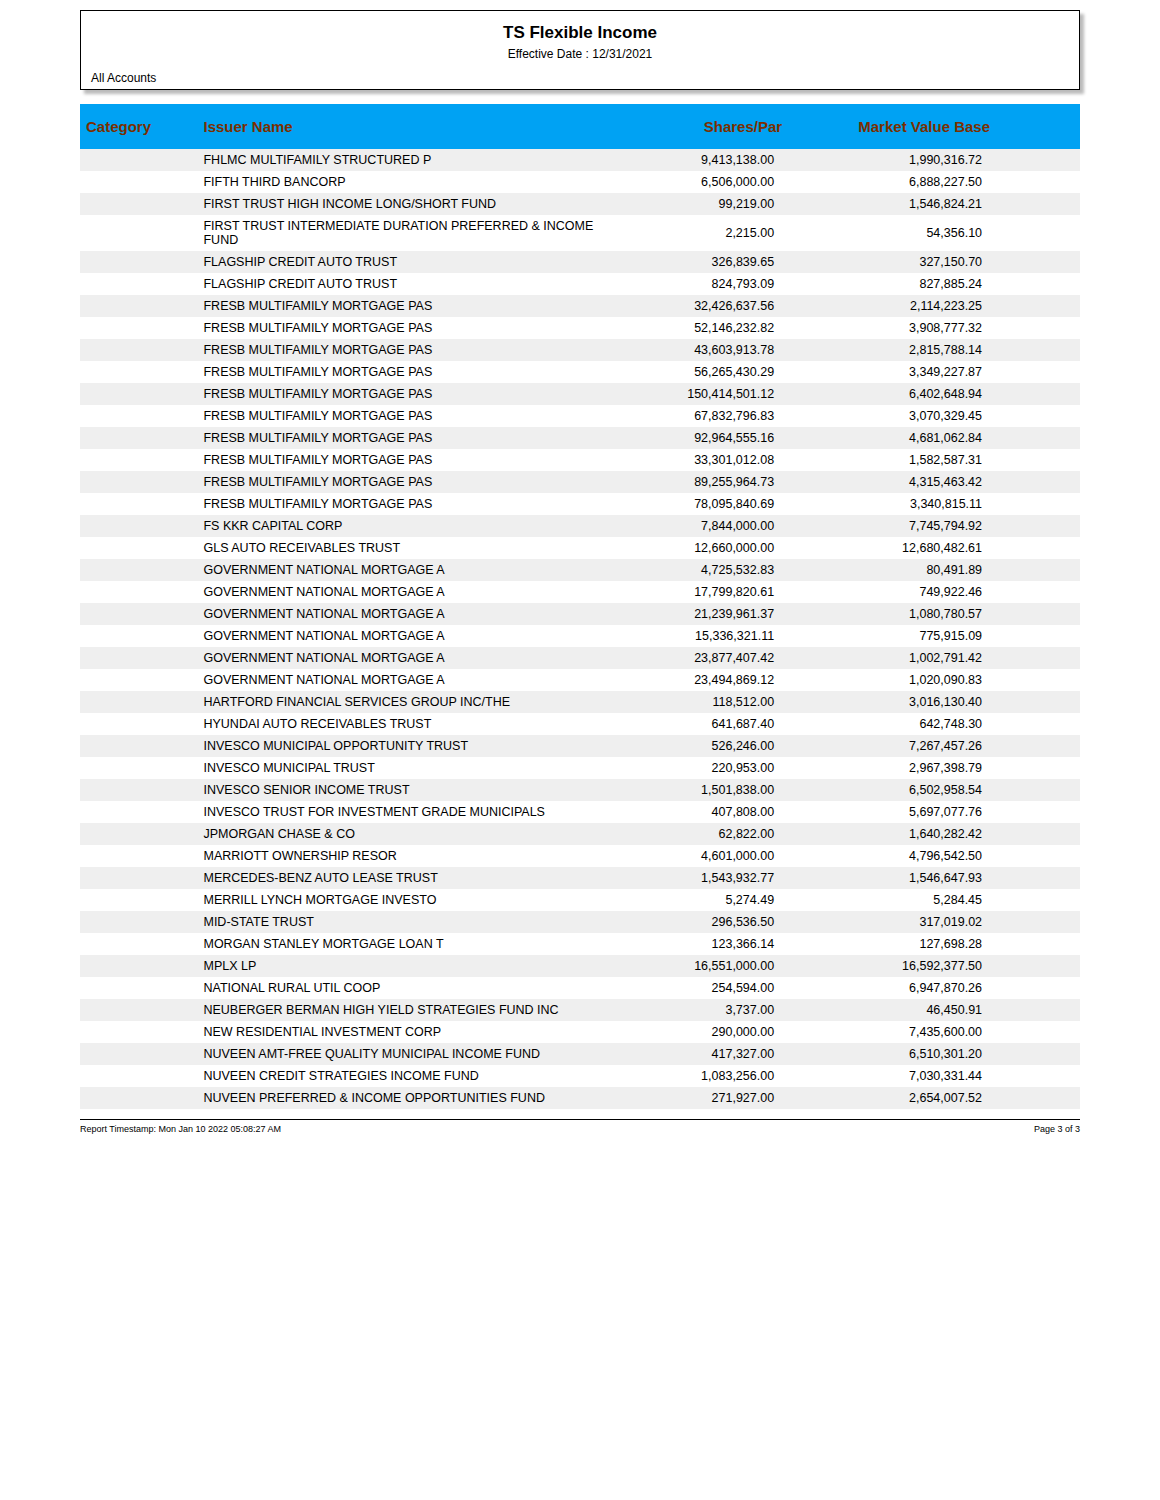TS Flexible Income
Effective Date : 12/31/2021
All Accounts
| Category | Issuer Name | Shares/Par | Market Value Base | |
| --- | --- | --- | --- | --- |
| | FHLMC MULTIFAMILY STRUCTURED P | 9,413,138.00 | 1,990,316.72 | |
| | FIFTH THIRD BANCORP | 6,506,000.00 | 6,888,227.50 | |
| | FIRST TRUST HIGH INCOME LONG/SHORT FUND | 99,219.00 | 1,546,824.21 | |
| | FIRST TRUST INTERMEDIATE DURATION PREFERRED & INCOME FUND | 2,215.00 | 54,356.10 | |
| | FLAGSHIP CREDIT AUTO TRUST | 326,839.65 | 327,150.70 | |
| | FLAGSHIP CREDIT AUTO TRUST | 824,793.09 | 827,885.24 | |
| | FRESB MULTIFAMILY MORTGAGE PAS | 32,426,637.56 | 2,114,223.25 | |
| | FRESB MULTIFAMILY MORTGAGE PAS | 52,146,232.82 | 3,908,777.32 | |
| | FRESB MULTIFAMILY MORTGAGE PAS | 43,603,913.78 | 2,815,788.14 | |
| | FRESB MULTIFAMILY MORTGAGE PAS | 56,265,430.29 | 3,349,227.87 | |
| | FRESB MULTIFAMILY MORTGAGE PAS | 150,414,501.12 | 6,402,648.94 | |
| | FRESB MULTIFAMILY MORTGAGE PAS | 67,832,796.83 | 3,070,329.45 | |
| | FRESB MULTIFAMILY MORTGAGE PAS | 92,964,555.16 | 4,681,062.84 | |
| | FRESB MULTIFAMILY MORTGAGE PAS | 33,301,012.08 | 1,582,587.31 | |
| | FRESB MULTIFAMILY MORTGAGE PAS | 89,255,964.73 | 4,315,463.42 | |
| | FRESB MULTIFAMILY MORTGAGE PAS | 78,095,840.69 | 3,340,815.11 | |
| | FS KKR CAPITAL CORP | 7,844,000.00 | 7,745,794.92 | |
| | GLS AUTO RECEIVABLES TRUST | 12,660,000.00 | 12,680,482.61 | |
| | GOVERNMENT NATIONAL MORTGAGE A | 4,725,532.83 | 80,491.89 | |
| | GOVERNMENT NATIONAL MORTGAGE A | 17,799,820.61 | 749,922.46 | |
| | GOVERNMENT NATIONAL MORTGAGE A | 21,239,961.37 | 1,080,780.57 | |
| | GOVERNMENT NATIONAL MORTGAGE A | 15,336,321.11 | 775,915.09 | |
| | GOVERNMENT NATIONAL MORTGAGE A | 23,877,407.42 | 1,002,791.42 | |
| | GOVERNMENT NATIONAL MORTGAGE A | 23,494,869.12 | 1,020,090.83 | |
| | HARTFORD FINANCIAL SERVICES GROUP INC/THE | 118,512.00 | 3,016,130.40 | |
| | HYUNDAI AUTO RECEIVABLES TRUST | 641,687.40 | 642,748.30 | |
| | INVESCO MUNICIPAL OPPORTUNITY TRUST | 526,246.00 | 7,267,457.26 | |
| | INVESCO MUNICIPAL TRUST | 220,953.00 | 2,967,398.79 | |
| | INVESCO SENIOR INCOME TRUST | 1,501,838.00 | 6,502,958.54 | |
| | INVESCO TRUST FOR INVESTMENT GRADE MUNICIPALS | 407,808.00 | 5,697,077.76 | |
| | JPMORGAN CHASE & CO | 62,822.00 | 1,640,282.42 | |
| | MARRIOTT OWNERSHIP RESOR | 4,601,000.00 | 4,796,542.50 | |
| | MERCEDES-BENZ AUTO LEASE TRUST | 1,543,932.77 | 1,546,647.93 | |
| | MERRILL LYNCH MORTGAGE INVESTO | 5,274.49 | 5,284.45 | |
| | MID-STATE TRUST | 296,536.50 | 317,019.02 | |
| | MORGAN STANLEY MORTGAGE LOAN T | 123,366.14 | 127,698.28 | |
| | MPLX LP | 16,551,000.00 | 16,592,377.50 | |
| | NATIONAL RURAL UTIL COOP | 254,594.00 | 6,947,870.26 | |
| | NEUBERGER BERMAN HIGH YIELD STRATEGIES FUND INC | 3,737.00 | 46,450.91 | |
| | NEW RESIDENTIAL INVESTMENT CORP | 290,000.00 | 7,435,600.00 | |
| | NUVEEN AMT-FREE QUALITY MUNICIPAL INCOME FUND | 417,327.00 | 6,510,301.20 | |
| | NUVEEN CREDIT STRATEGIES INCOME FUND | 1,083,256.00 | 7,030,331.44 | |
| | NUVEEN PREFERRED & INCOME OPPORTUNITIES FUND | 271,927.00 | 2,654,007.52 | |
Report Timestamp: Mon Jan 10 2022 05:08:27 AM
Page 3 of 3